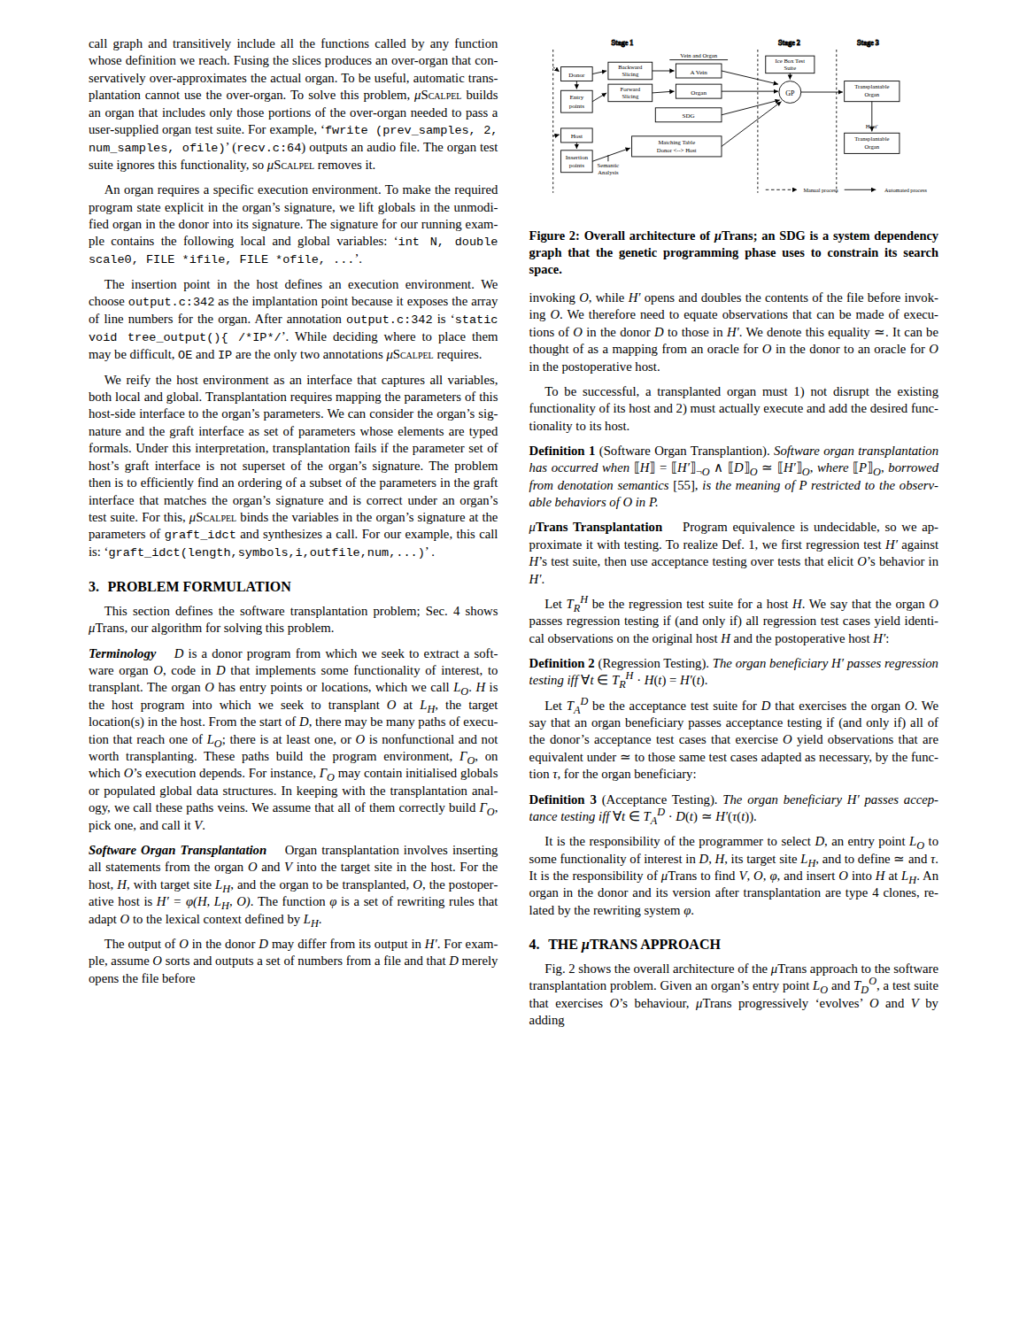call graph and transitively include all the functions called by any function whose definition we reach. Fusing the slices produces an over-organ that conservatively over-approximates the actual organ. To be useful, automatic transplantation cannot use the over-organ. To solve this problem, μScalpel builds an organ that includes only those portions of the over-organ needed to pass a user-supplied organ test suite. For example, ‘fwrite (prev_samples, 2, num_samples, ofile)’ (recv.c:64) outputs an audio file. The organ test suite ignores this functionality, so μScalpel removes it.
An organ requires a specific execution environment. To make the required program state explicit in the organ’s signature, we lift globals in the unmodified organ in the donor into its signature. The signature for our running example contains the following local and global variables: ‘int N, double scale0, FILE *ifile, FILE *ofile, ...’.
The insertion point in the host defines an execution environment. We choose output.c:342 as the implantation point because it exposes the array of line numbers for the organ. After annotation output.c:342 is ‘static void tree_output(){ /*IP*/’. While deciding where to place them may be difficult, OE and IP are the only two annotations μScalpel requires.
We reify the host environment as an interface that captures all variables, both local and global. Transplantation requires mapping the parameters of this host-side interface to the organ’s parameters. We can consider the organ’s signature and the graft interface as set of parameters whose elements are typed formals. Under this interpretation, transplantation fails if the parameter set of host’s graft interface is not superset of the organ’s signature. The problem then is to efficiently find an ordering of a subset of the parameters in the graft interface that matches the organ’s signature and is correct under an organ’s test suite. For this, μScalpel binds the variables in the organ’s signature at the parameters of graft_idct and synthesizes a call. For our example, this call is: ‘graft_idct(length,symbols,i,outfile,num,...)’ .
3. PROBLEM FORMULATION
This section defines the software transplantation problem; Sec. 4 shows μ Trans, our algorithm for solving this problem.
Terminology D is a donor program from which we seek to extract a software organ O, code in D that implements some functionality of interest, to transplant. The organ O has entry points or locations, which we call LO. H is the host program into which we seek to transplant O at LH, the target location(s) in the host. From the start of D, there may be many paths of execution that reach one of LO; there is at least one, or O is nonfunctional and not worth transplanting. These paths build the program environment, ΓO, on which O’s execution depends. For instance, ΓO may contain initialised globals or populated global data structures. In keeping with the transplantation analogy, we call these paths veins. We assume that all of them correctly build ΓO, pick one, and call it V.
Software Organ Transplantation Organ transplantation involves inserting all statements from the organ O and V into the target site in the host. For the host, H, with target site LH, and the organ to be transplanted, O, the postoperative host is H′ = φ(H, LH, O). The function φ is a set of rewriting rules that adapt O to the lexical context defined by LH.
The output of O in the donor D may differ from its output in H′. For example, assume O sorts and outputs a set of numbers from a file and that D merely opens the file before
Stage 1 Stage 2 Stage 3 Donor Entry points Host Insertion points Backward Slicing Forward Slicing Vein and Organ A Vein Organ SDG Matching Table Donor <--> Host Semantic Analysis Ice Box Test Suite GP Transplantable Organ Host′ Transplantable Organ Manual process Automated process
Figure 2: Overall architecture of μ Trans; an SDG is a system dependency graph that the genetic programming phase uses to constrain its search space.
invoking O, while H′ opens and doubles the contents of the file before invoking O. We therefore need to equate observations that can be made of executions of O in the donor D to those in H′. We denote this equality ≃. It can be thought of as a mapping from an oracle for O in the donor to an oracle for O in the postoperative host.
To be successful, a transplanted organ must 1) not disrupt the existing functionality of its host and 2) must actually execute and add the desired functionality to its host.
Definition 1 (Software Organ Transplantion). Software organ transplantation has occurred when ⟦H⟧ = ⟦H′⟧¬O ∧ ⟦D⟧O ≃ ⟦H′⟧O, where ⟦P⟧O, borrowed from denotation semantics [55], is the meaning of P restricted to the observable behaviors of O in P.
μTrans Transplantation Program equivalence is undecidable, so we approximate it with testing. To realize Def. 1, we first regression test H′ against H’s test suite, then use acceptance testing over tests that elicit O’s behavior in H′.
Let TRH be the regression test suite for a host H. We say that the organ O passes regression testing if (and only if) all regression test cases yield identical observations on the original host H and the postoperative host H′:
Definition 2 (Regression Testing). The organ beneficiary H′ passes regression testing iff ∀t ∈ TRH · H(t) = H′(t).
Let TAD be the acceptance test suite for D that exercises the organ O. We say that an organ beneficiary passes acceptance testing if (and only if) all of the donor’s acceptance test cases that exercise O yield observations that are equivalent under ≃ to those same test cases adapted as necessary, by the function τ, for the organ beneficiary:
Definition 3 (Acceptance Testing). The organ beneficiary H′ passes acceptance testing iff ∀t ∈ TAD · D(t) ≃ H′(τ(t)).
It is the responsibility of the programmer to select D, an entry point LO to some functionality of interest in D, H, its target site LH, and to define ≃ and τ. It is the responsibility of μ Trans to find V, O, φ, and insert O into H at LH. An organ in the donor and its version after transplantation are type 4 clones, related by the rewriting system φ.
4. THE μ TRANS APPROACH
Fig. 2 shows the overall architecture of the μ Trans approach to the software transplantation problem. Given an organ’s entry point LO and TDO, a test suite that exercises O’s behaviour, μ Trans progressively ‘evolves’ O and V by adding